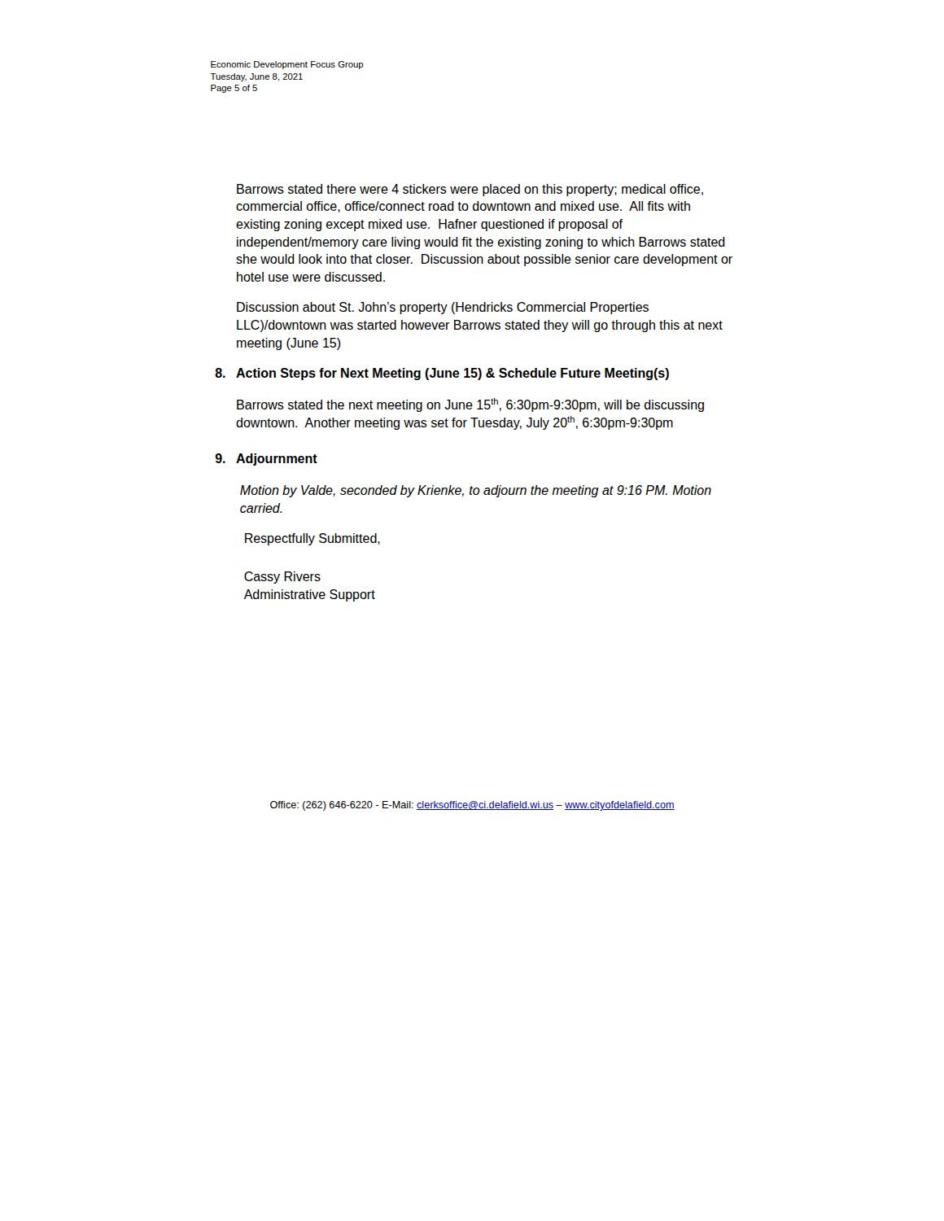Economic Development Focus Group
Tuesday, June 8, 2021
Page 5 of 5
Barrows stated there were 4 stickers were placed on this property; medical office, commercial office, office/connect road to downtown and mixed use. All fits with existing zoning except mixed use. Hafner questioned if proposal of independent/memory care living would fit the existing zoning to which Barrows stated she would look into that closer. Discussion about possible senior care development or hotel use were discussed.
Discussion about St. John’s property (Hendricks Commercial Properties LLC)/downtown was started however Barrows stated they will go through this at next meeting (June 15)
Action Steps for Next Meeting (June 15) & Schedule Future Meeting(s)
Barrows stated the next meeting on June 15th, 6:30pm-9:30pm, will be discussing downtown. Another meeting was set for Tuesday, July 20th, 6:30pm-9:30pm
Adjournment
Motion by Valde, seconded by Krienke, to adjourn the meeting at 9:16 PM. Motion carried.
Respectfully Submitted,
Cassy Rivers
Administrative Support
Office: (262) 646-6220 - E-Mail: clerksoffice@ci.delafield.wi.us – www.cityofdelafield.com